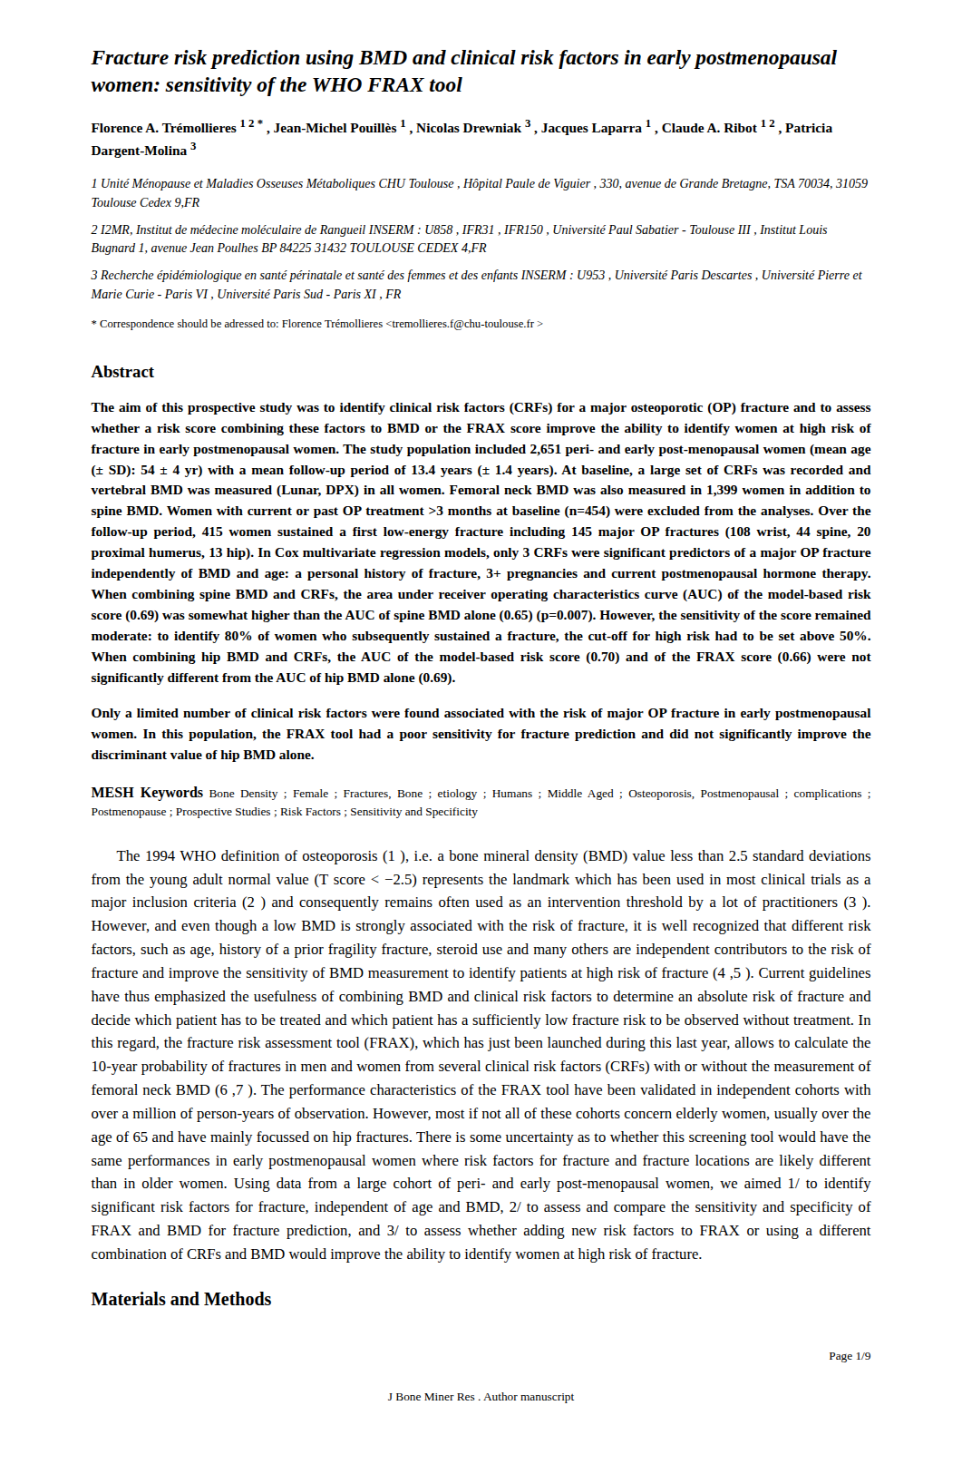Fracture risk prediction using BMD and clinical risk factors in early postmenopausal women: sensitivity of the WHO FRAX tool
Florence A. Trémollieres 1 2 * , Jean-Michel Pouillès 1 , Nicolas Drewniak 3 , Jacques Laparra 1 , Claude A. Ribot 1 2 , Patricia Dargent-Molina 3
1 Unité Ménopause et Maladies Osseuses Métaboliques CHU Toulouse , Hôpital Paule de Viguier , 330, avenue de Grande Bretagne, TSA 70034, 31059 Toulouse Cedex 9,FR
2 I2MR, Institut de médecine moléculaire de Rangueil INSERM : U858 , IFR31 , IFR150 , Université Paul Sabatier - Toulouse III , Institut Louis Bugnard 1, avenue Jean Poulhes BP 84225 31432 TOULOUSE CEDEX 4,FR
3 Recherche épidémiologique en santé périnatale et santé des femmes et des enfants INSERM : U953 , Université Paris Descartes , Université Pierre et Marie Curie - Paris VI , Université Paris Sud - Paris XI , FR
* Correspondence should be adressed to: Florence Trémollieres <tremollieres.f@chu-toulouse.fr >
Abstract
The aim of this prospective study was to identify clinical risk factors (CRFs) for a major osteoporotic (OP) fracture and to assess whether a risk score combining these factors to BMD or the FRAX score improve the ability to identify women at high risk of fracture in early postmenopausal women. The study population included 2,651 peri- and early post-menopausal women (mean age (± SD): 54 ± 4 yr) with a mean follow-up period of 13.4 years (± 1.4 years). At baseline, a large set of CRFs was recorded and vertebral BMD was measured (Lunar, DPX) in all women. Femoral neck BMD was also measured in 1,399 women in addition to spine BMD. Women with current or past OP treatment >3 months at baseline (n=454) were excluded from the analyses. Over the follow-up period, 415 women sustained a first low-energy fracture including 145 major OP fractures (108 wrist, 44 spine, 20 proximal humerus, 13 hip). In Cox multivariate regression models, only 3 CRFs were significant predictors of a major OP fracture independently of BMD and age: a personal history of fracture, 3+ pregnancies and current postmenopausal hormone therapy. When combining spine BMD and CRFs, the area under receiver operating characteristics curve (AUC) of the model-based risk score (0.69) was somewhat higher than the AUC of spine BMD alone (0.65) (p=0.007). However, the sensitivity of the score remained moderate: to identify 80% of women who subsequently sustained a fracture, the cut-off for high risk had to be set above 50%. When combining hip BMD and CRFs, the AUC of the model-based risk score (0.70) and of the FRAX score (0.66) were not significantly different from the AUC of hip BMD alone (0.69).
Only a limited number of clinical risk factors were found associated with the risk of major OP fracture in early postmenopausal women. In this population, the FRAX tool had a poor sensitivity for fracture prediction and did not significantly improve the discriminant value of hip BMD alone.
MESH Keywords Bone Density ; Female ; Fractures, Bone ; etiology ; Humans ; Middle Aged ; Osteoporosis, Postmenopausal ; complications ; Postmenopause ; Prospective Studies ; Risk Factors ; Sensitivity and Specificity
The 1994 WHO definition of osteoporosis (1 ), i.e. a bone mineral density (BMD) value less than 2.5 standard deviations from the young adult normal value (T score < −2.5) represents the landmark which has been used in most clinical trials as a major inclusion criteria (2 ) and consequently remains often used as an intervention threshold by a lot of practitioners (3 ). However, and even though a low BMD is strongly associated with the risk of fracture, it is well recognized that different risk factors, such as age, history of a prior fragility fracture, steroid use and many others are independent contributors to the risk of fracture and improve the sensitivity of BMD measurement to identify patients at high risk of fracture (4 ,5 ). Current guidelines have thus emphasized the usefulness of combining BMD and clinical risk factors to determine an absolute risk of fracture and decide which patient has to be treated and which patient has a sufficiently low fracture risk to be observed without treatment. In this regard, the fracture risk assessment tool (FRAX), which has just been launched during this last year, allows to calculate the 10-year probability of fractures in men and women from several clinical risk factors (CRFs) with or without the measurement of femoral neck BMD (6 ,7 ). The performance characteristics of the FRAX tool have been validated in independent cohorts with over a million of person-years of observation. However, most if not all of these cohorts concern elderly women, usually over the age of 65 and have mainly focussed on hip fractures. There is some uncertainty as to whether this screening tool would have the same performances in early postmenopausal women where risk factors for fracture and fracture locations are likely different than in older women. Using data from a large cohort of peri- and early post-menopausal women, we aimed 1/ to identify significant risk factors for fracture, independent of age and BMD, 2/ to assess and compare the sensitivity and specificity of FRAX and BMD for fracture prediction, and 3/ to assess whether adding new risk factors to FRAX or using a different combination of CRFs and BMD would improve the ability to identify women at high risk of fracture.
Materials and Methods
Page 1/9
J Bone Miner Res . Author manuscript